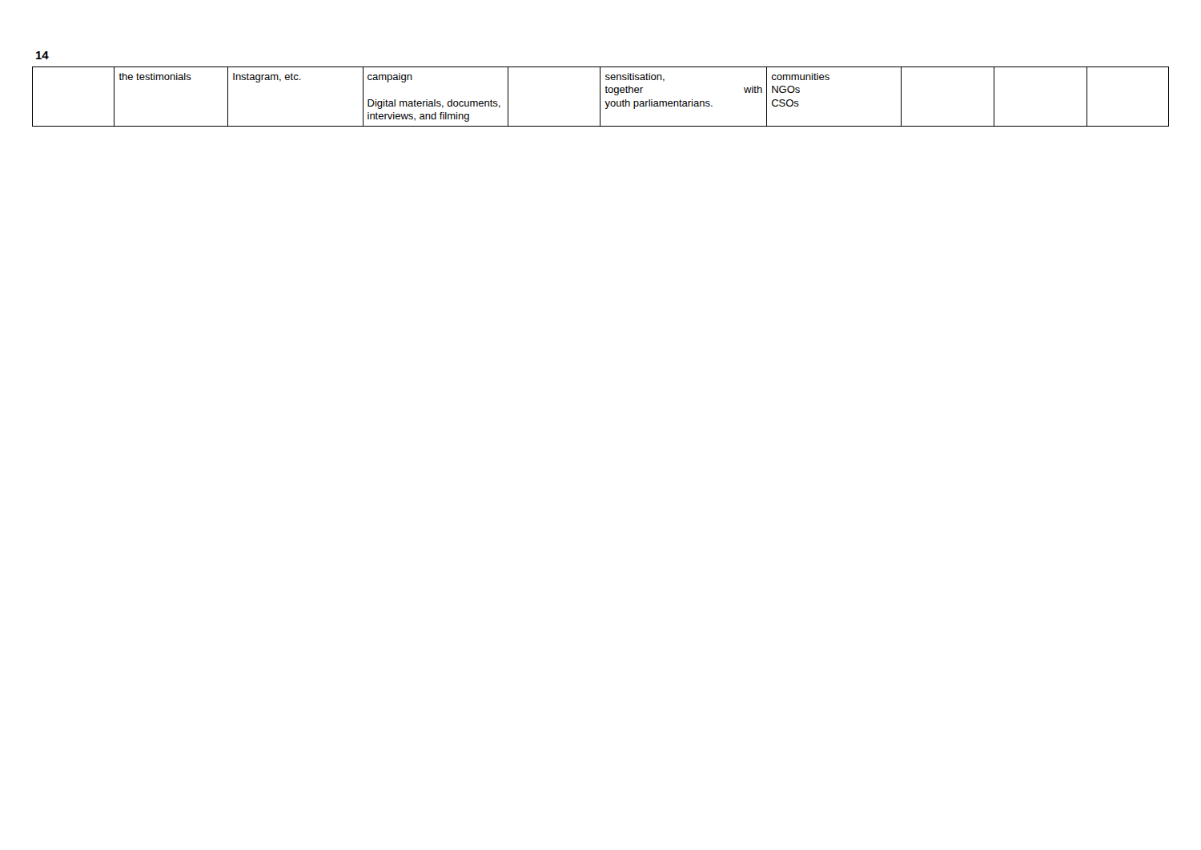14
| | the testimonials | Instagram, etc. | campaign Digital materials, documents, interviews, and filming | | sensitisation, together with youth parliamentarians. | communities NGOs CSOs | | | |